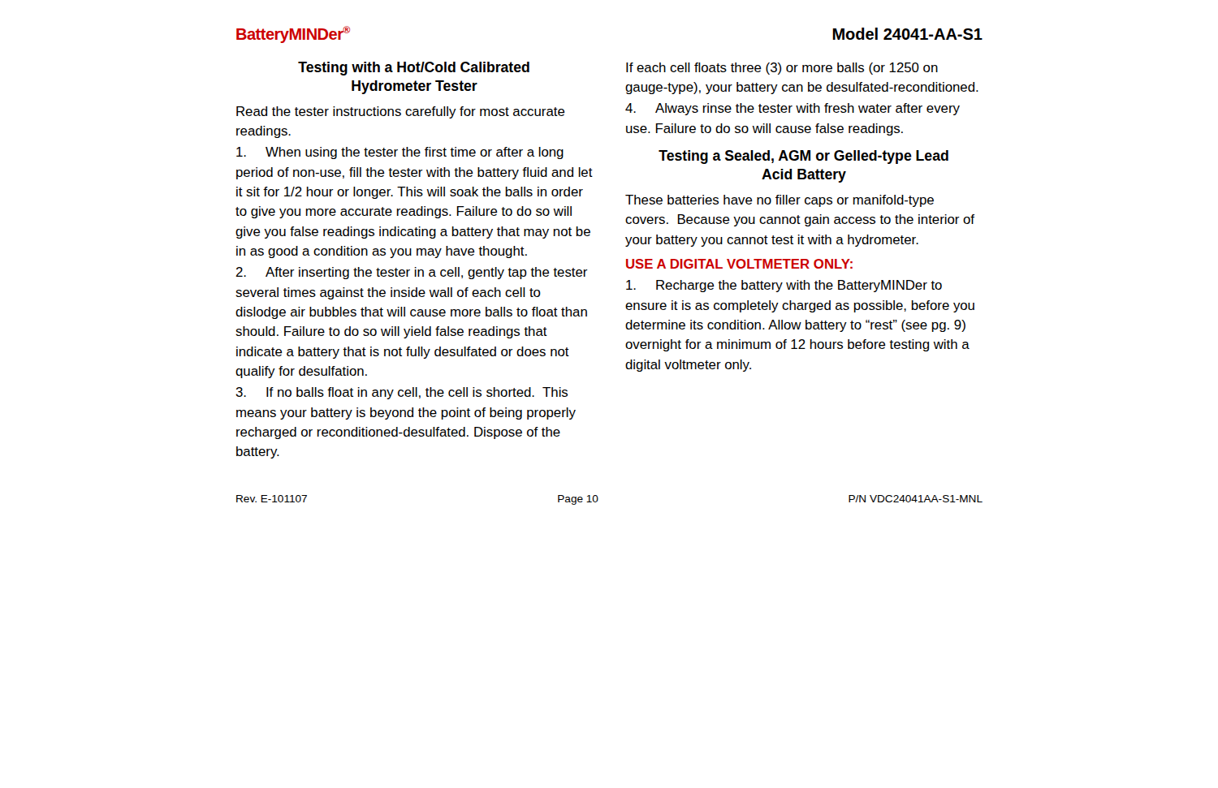BatteryMINDer®
Model 24041-AA-S1
Testing with a Hot/Cold Calibrated
Hydrometer Tester
Read the tester instructions carefully for most accurate readings.
1. When using the tester the first time or after a long period of non-use, fill the tester with the battery fluid and let it sit for 1/2 hour or longer. This will soak the balls in order to give you more accurate readings. Failure to do so will give you false readings indicating a battery that may not be in as good a condition as you may have thought.
2. After inserting the tester in a cell, gently tap the tester several times against the inside wall of each cell to dislodge air bubbles that will cause more balls to float than should. Failure to do so will yield false readings that indicate a battery that is not fully desulfated or does not qualify for desulfation.
3. If no balls float in any cell, the cell is shorted. This means your battery is beyond the point of being properly recharged or reconditioned-desulfated. Dispose of the battery.
If each cell floats three (3) or more balls (or 1250 on gauge-type), your battery can be desulfated-reconditioned.
4. Always rinse the tester with fresh water after every use. Failure to do so will cause false readings.
Testing a Sealed, AGM or Gelled-type Lead
Acid Battery
These batteries have no filler caps or manifold-type covers. Because you cannot gain access to the interior of your battery you cannot test it with a hydrometer.
USE A DIGITAL VOLTMETER ONLY:
1. Recharge the battery with the BatteryMINDer to ensure it is as completely charged as possible, before you determine its condition. Allow battery to “rest” (see pg. 9) overnight for a minimum of 12 hours before testing with a digital voltmeter only.
Rev. E-101107
Page 10
P/N VDC24041AA-S1-MNL